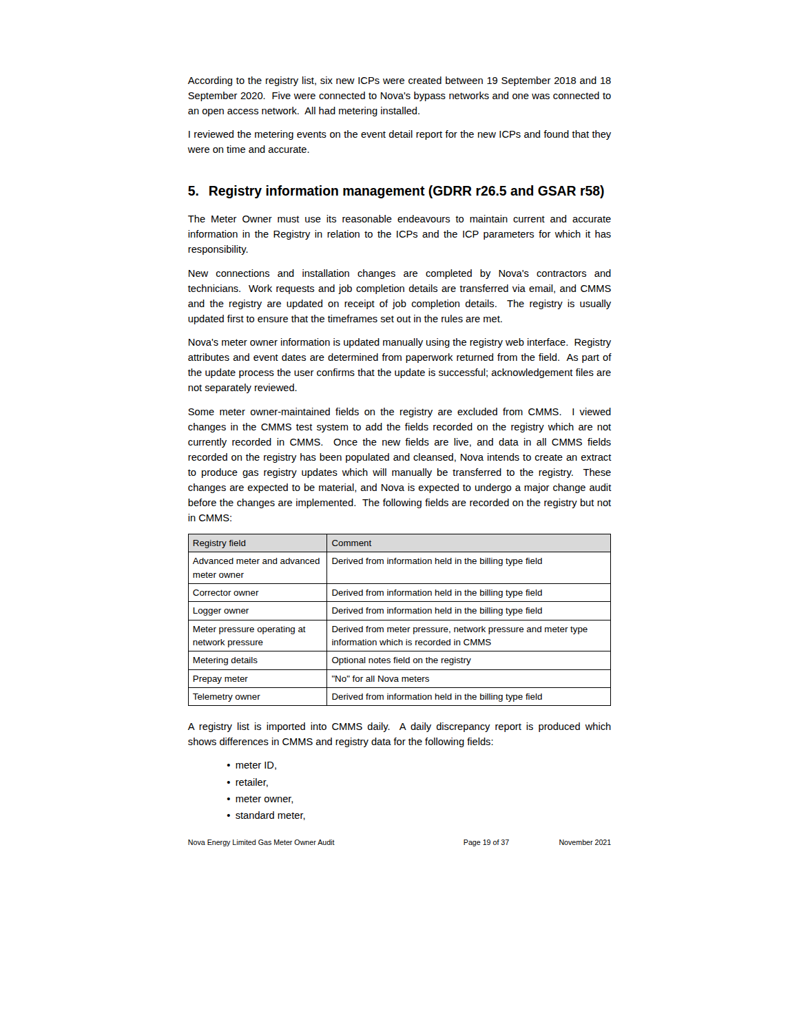According to the registry list, six new ICPs were created between 19 September 2018 and 18 September 2020. Five were connected to Nova's bypass networks and one was connected to an open access network. All had metering installed.
I reviewed the metering events on the event detail report for the new ICPs and found that they were on time and accurate.
5. Registry information management (GDRR r26.5 and GSAR r58)
The Meter Owner must use its reasonable endeavours to maintain current and accurate information in the Registry in relation to the ICPs and the ICP parameters for which it has responsibility.
New connections and installation changes are completed by Nova's contractors and technicians. Work requests and job completion details are transferred via email, and CMMS and the registry are updated on receipt of job completion details. The registry is usually updated first to ensure that the timeframes set out in the rules are met.
Nova's meter owner information is updated manually using the registry web interface. Registry attributes and event dates are determined from paperwork returned from the field. As part of the update process the user confirms that the update is successful; acknowledgement files are not separately reviewed.
Some meter owner-maintained fields on the registry are excluded from CMMS. I viewed changes in the CMMS test system to add the fields recorded on the registry which are not currently recorded in CMMS. Once the new fields are live, and data in all CMMS fields recorded on the registry has been populated and cleansed, Nova intends to create an extract to produce gas registry updates which will manually be transferred to the registry. These changes are expected to be material, and Nova is expected to undergo a major change audit before the changes are implemented. The following fields are recorded on the registry but not in CMMS:
| Registry field | Comment |
| --- | --- |
| Advanced meter and advanced meter owner | Derived from information held in the billing type field |
| Corrector owner | Derived from information held in the billing type field |
| Logger owner | Derived from information held in the billing type field |
| Meter pressure operating at network pressure | Derived from meter pressure, network pressure and meter type information which is recorded in CMMS |
| Metering details | Optional notes field on the registry |
| Prepay meter | "No" for all Nova meters |
| Telemetry owner | Derived from information held in the billing type field |
A registry list is imported into CMMS daily. A daily discrepancy report is produced which shows differences in CMMS and registry data for the following fields:
meter ID,
retailer,
meter owner,
standard meter,
Nova Energy Limited Gas Meter Owner Audit Page 19 of 37 November 2021